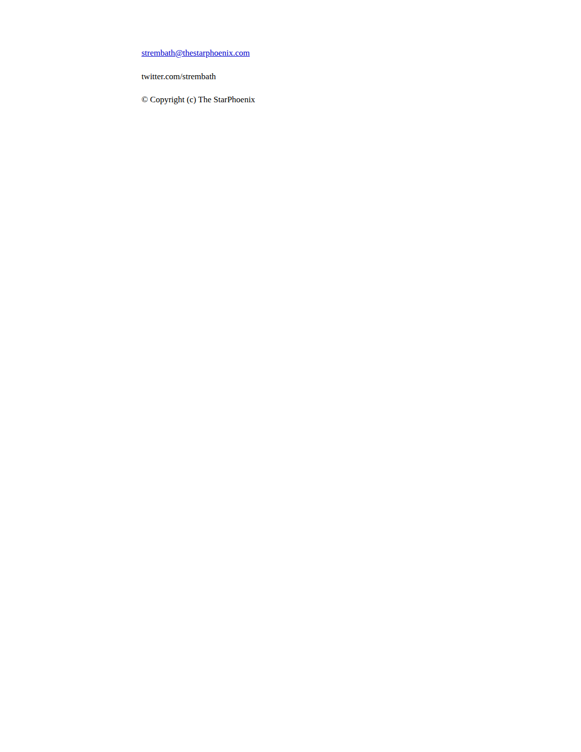strembath@thestarphoenix.com
twitter.com/strembath
© Copyright (c) The StarPhoenix